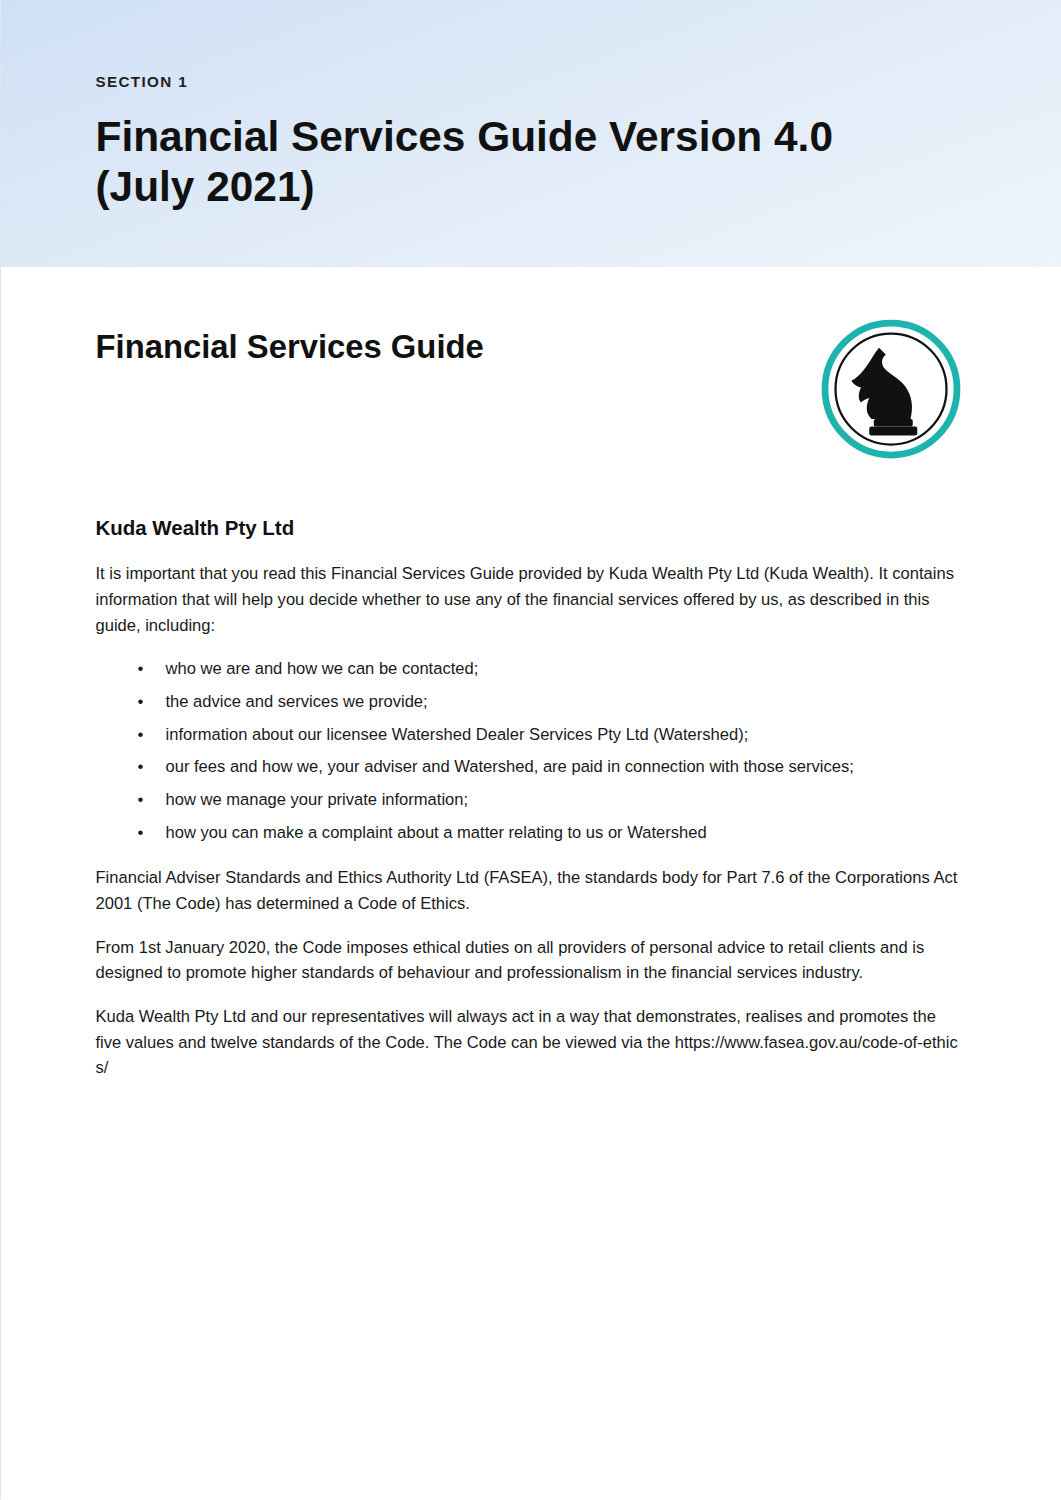Section 1
Financial Services Guide Version 4.0 (July 2021)
Financial Services Guide
Kuda Wealth Pty Ltd
It is important that you read this Financial Services Guide provided by Kuda Wealth Pty Ltd (Kuda Wealth). It contains information that will help you decide whether to use any of the financial services offered by us, as described in this guide, including:
who we are and how we can be contacted;
the advice and services we provide;
information about our licensee Watershed Dealer Services Pty Ltd (Watershed);
our fees and how we, your adviser and Watershed, are paid in connection with those services;
how we manage your private information;
how you can make a complaint about a matter relating to us or Watershed
Financial Adviser Standards and Ethics Authority Ltd (FASEA), the standards body for Part 7.6 of the Corporations Act 2001 (The Code) has determined a Code of Ethics.
From 1st January 2020, the Code imposes ethical duties on all providers of personal advice to retail clients and is designed to promote higher standards of behaviour and professionalism in the financial services industry.
Kuda Wealth Pty Ltd and our representatives will always act in a way that demonstrates, realises and promotes the five values and twelve standards of the Code. The Code can be viewed via the https://www.fasea.gov.au/code-of-ethics/